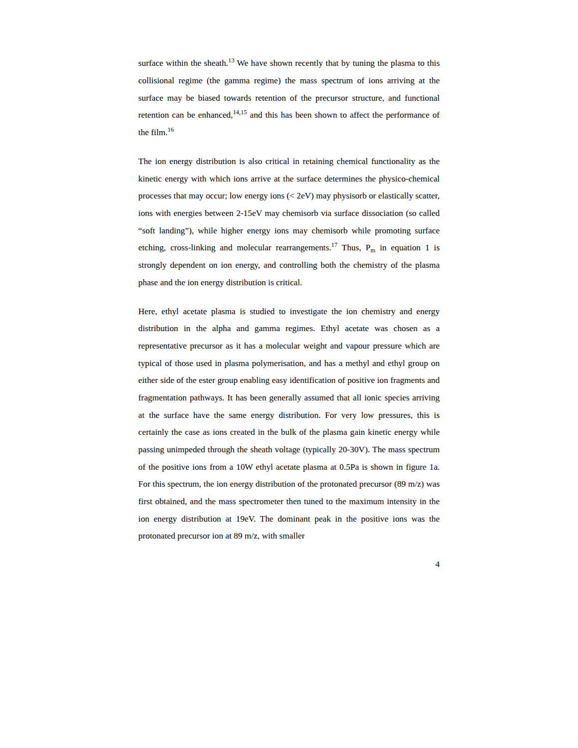surface within the sheath.13 We have shown recently that by tuning the plasma to this collisional regime (the gamma regime) the mass spectrum of ions arriving at the surface may be biased towards retention of the precursor structure, and functional retention can be enhanced,14,15 and this has been shown to affect the performance of the film.16
The ion energy distribution is also critical in retaining chemical functionality as the kinetic energy with which ions arrive at the surface determines the physico-chemical processes that may occur; low energy ions (< 2eV) may physisorb or elastically scatter, ions with energies between 2-15eV may chemisorb via surface dissociation (so called “soft landing”), while higher energy ions may chemisorb while promoting surface etching, cross-linking and molecular rearrangements.17 Thus, Pm in equation 1 is strongly dependent on ion energy, and controlling both the chemistry of the plasma phase and the ion energy distribution is critical.
Here, ethyl acetate plasma is studied to investigate the ion chemistry and energy distribution in the alpha and gamma regimes. Ethyl acetate was chosen as a representative precursor as it has a molecular weight and vapour pressure which are typical of those used in plasma polymerisation, and has a methyl and ethyl group on either side of the ester group enabling easy identification of positive ion fragments and fragmentation pathways. It has been generally assumed that all ionic species arriving at the surface have the same energy distribution. For very low pressures, this is certainly the case as ions created in the bulk of the plasma gain kinetic energy while passing unimpeded through the sheath voltage (typically 20-30V). The mass spectrum of the positive ions from a 10W ethyl acetate plasma at 0.5Pa is shown in figure 1a. For this spectrum, the ion energy distribution of the protonated precursor (89 m/z) was first obtained, and the mass spectrometer then tuned to the maximum intensity in the ion energy distribution at 19eV. The dominant peak in the positive ions was the protonated precursor ion at 89 m/z, with smaller
4